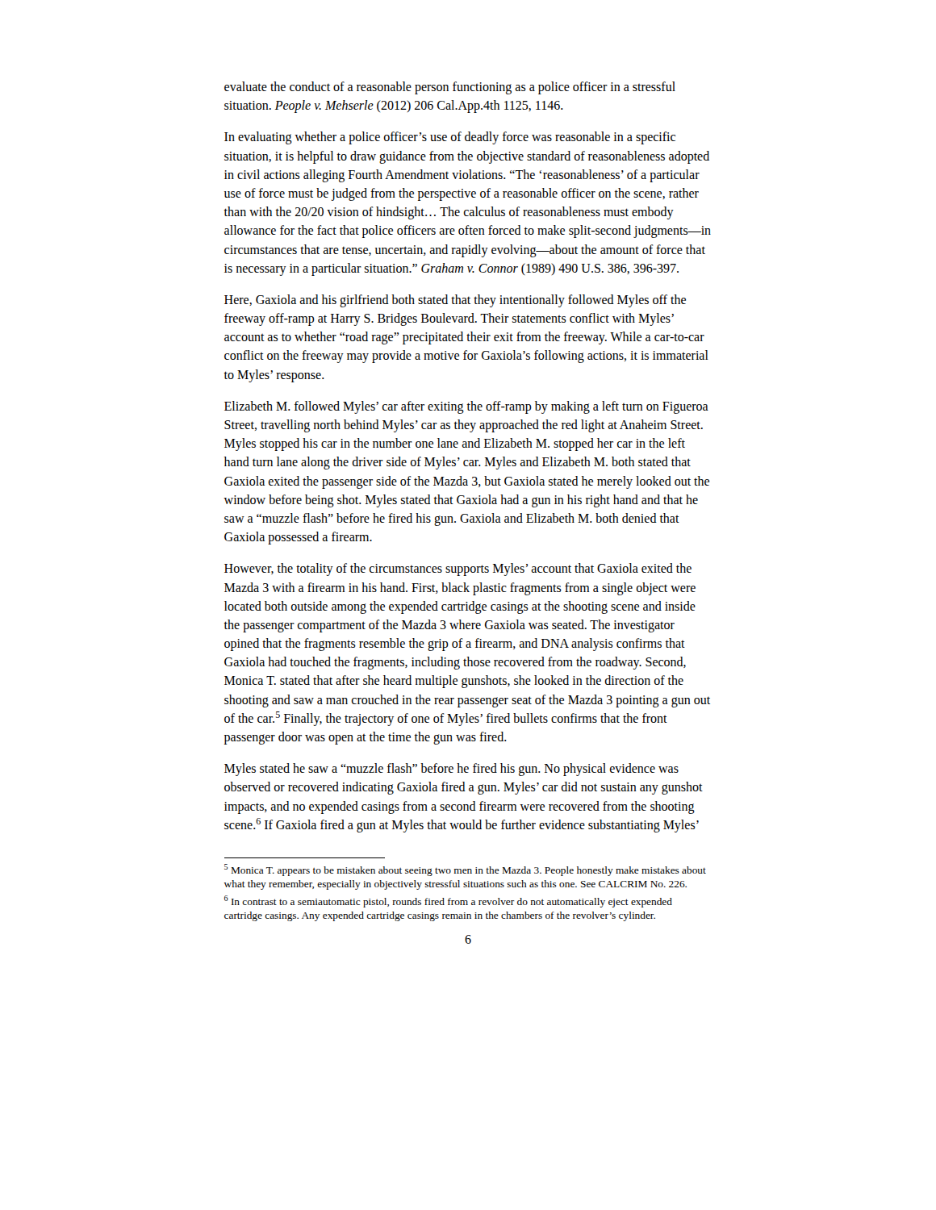evaluate the conduct of a reasonable person functioning as a police officer in a stressful situation. People v. Mehserle (2012) 206 Cal.App.4th 1125, 1146.
In evaluating whether a police officer’s use of deadly force was reasonable in a specific situation, it is helpful to draw guidance from the objective standard of reasonableness adopted in civil actions alleging Fourth Amendment violations. “The ‘reasonableness’ of a particular use of force must be judged from the perspective of a reasonable officer on the scene, rather than with the 20/20 vision of hindsight… The calculus of reasonableness must embody allowance for the fact that police officers are often forced to make split-second judgments—in circumstances that are tense, uncertain, and rapidly evolving—about the amount of force that is necessary in a particular situation.” Graham v. Connor (1989) 490 U.S. 386, 396-397.
Here, Gaxiola and his girlfriend both stated that they intentionally followed Myles off the freeway off-ramp at Harry S. Bridges Boulevard. Their statements conflict with Myles’ account as to whether “road rage” precipitated their exit from the freeway. While a car-to-car conflict on the freeway may provide a motive for Gaxiola’s following actions, it is immaterial to Myles’ response.
Elizabeth M. followed Myles’ car after exiting the off-ramp by making a left turn on Figueroa Street, travelling north behind Myles’ car as they approached the red light at Anaheim Street. Myles stopped his car in the number one lane and Elizabeth M. stopped her car in the left hand turn lane along the driver side of Myles’ car. Myles and Elizabeth M. both stated that Gaxiola exited the passenger side of the Mazda 3, but Gaxiola stated he merely looked out the window before being shot. Myles stated that Gaxiola had a gun in his right hand and that he saw a “muzzle flash” before he fired his gun. Gaxiola and Elizabeth M. both denied that Gaxiola possessed a firearm.
However, the totality of the circumstances supports Myles’ account that Gaxiola exited the Mazda 3 with a firearm in his hand. First, black plastic fragments from a single object were located both outside among the expended cartridge casings at the shooting scene and inside the passenger compartment of the Mazda 3 where Gaxiola was seated. The investigator opined that the fragments resemble the grip of a firearm, and DNA analysis confirms that Gaxiola had touched the fragments, including those recovered from the roadway. Second, Monica T. stated that after she heard multiple gunshots, she looked in the direction of the shooting and saw a man crouched in the rear passenger seat of the Mazda 3 pointing a gun out of the car.5 Finally, the trajectory of one of Myles’ fired bullets confirms that the front passenger door was open at the time the gun was fired.
Myles stated he saw a “muzzle flash” before he fired his gun. No physical evidence was observed or recovered indicating Gaxiola fired a gun. Myles’ car did not sustain any gunshot impacts, and no expended casings from a second firearm were recovered from the shooting scene.6 If Gaxiola fired a gun at Myles that would be further evidence substantiating Myles’
5 Monica T. appears to be mistaken about seeing two men in the Mazda 3. People honestly make mistakes about what they remember, especially in objectively stressful situations such as this one. See CALCRIM No. 226.
6 In contrast to a semiautomatic pistol, rounds fired from a revolver do not automatically eject expended cartridge casings. Any expended cartridge casings remain in the chambers of the revolver’s cylinder.
6